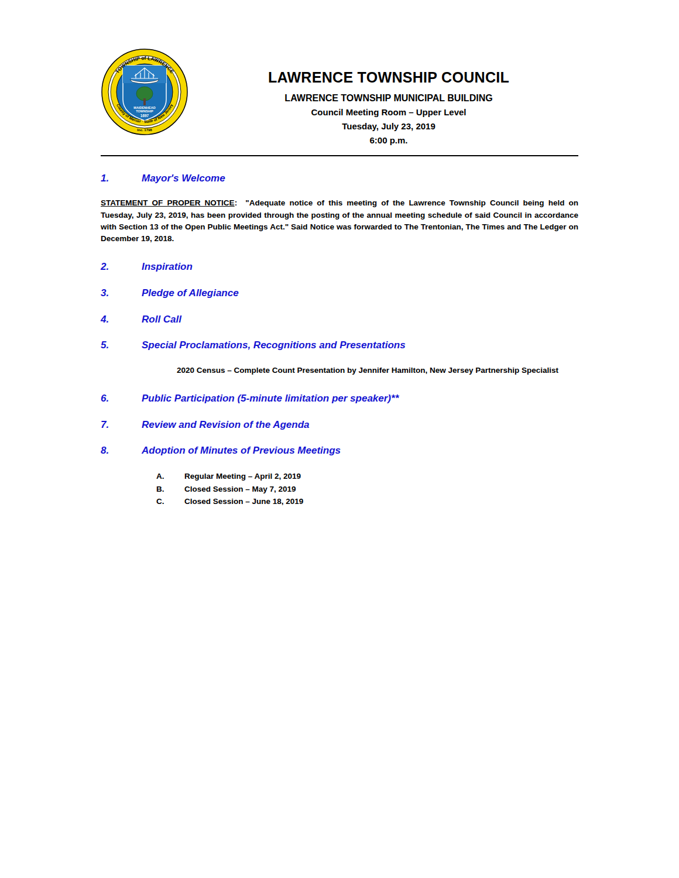MAIDENHEAD TOWNSHIP 1697 TOWNSHIP of LAWRENCE County of Mercer · State of New Jersey Inc. 1798
LAWRENCE TOWNSHIP COUNCIL
LAWRENCE TOWNSHIP MUNICIPAL BUILDING
Council Meeting Room – Upper Level
Tuesday, July 23, 2019
6:00 p.m.
1. Mayor's Welcome
STATEMENT OF PROPER NOTICE: "Adequate notice of this meeting of the Lawrence Township Council being held on Tuesday, July 23, 2019, has been provided through the posting of the annual meeting schedule of said Council in accordance with Section 13 of the Open Public Meetings Act." Said Notice was forwarded to The Trentonian, The Times and The Ledger on December 19, 2018.
2. Inspiration
3. Pledge of Allegiance
4. Roll Call
5. Special Proclamations, Recognitions and Presentations
2020 Census – Complete Count Presentation by Jennifer Hamilton, New Jersey Partnership Specialist
6. Public Participation (5-minute limitation per speaker)**
7. Review and Revision of the Agenda
8. Adoption of Minutes of Previous Meetings
A. Regular Meeting – April 2, 2019
B. Closed Session – May 7, 2019
C. Closed Session – June 18, 2019